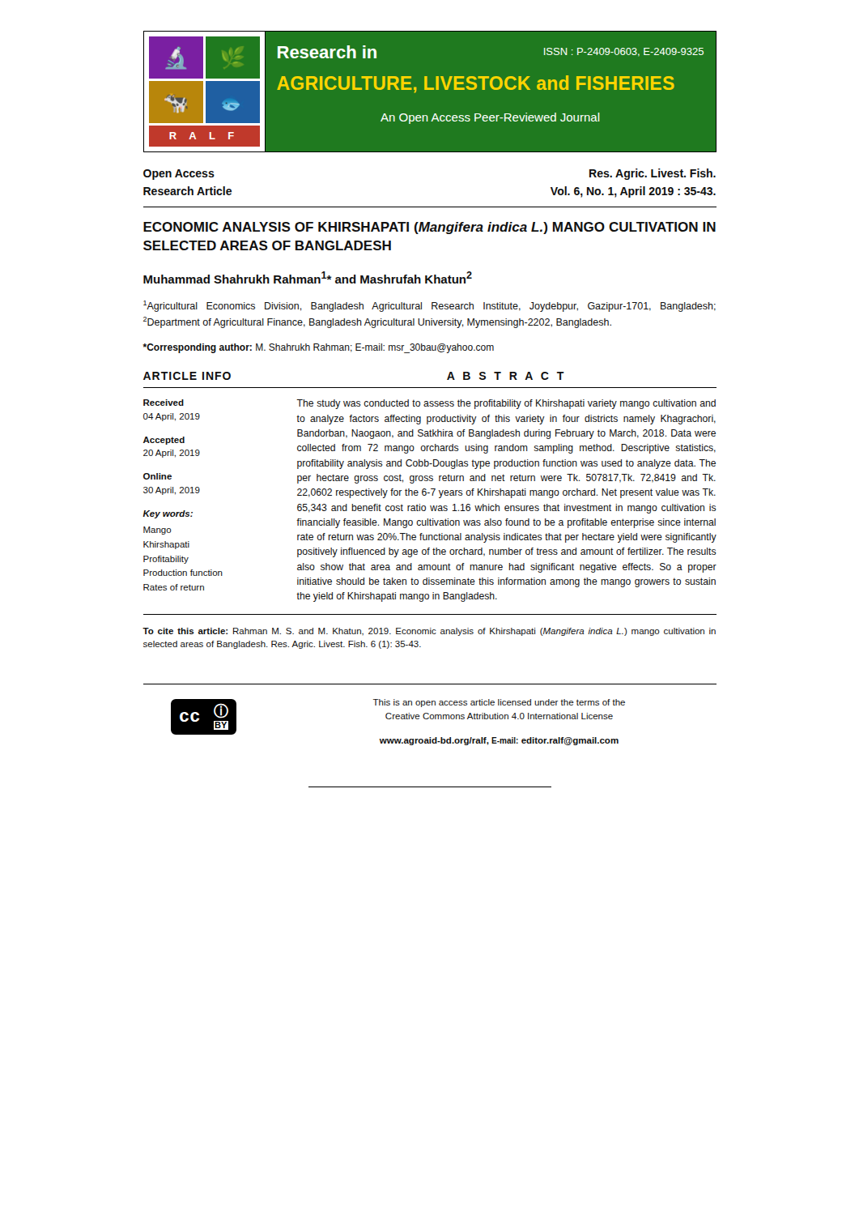🔬
🌿
🐄
🐟
R A L F
Research in
ISSN : P-2409-0603, E-2409-9325
AGRICULTURE, LIVESTOCK and FISHERIES
An Open Access Peer-Reviewed Journal
Open Access
Research Article
Res. Agric. Livest. Fish.
Vol. 6, No. 1, April 2019 : 35-43.
ECONOMIC ANALYSIS OF KHIRSHAPATI (Mangifera indica L.) MANGO CULTIVATION IN SELECTED AREAS OF BANGLADESH
Muhammad Shahrukh Rahman1* and Mashrufah Khatun2
1Agricultural Economics Division, Bangladesh Agricultural Research Institute, Joydebpur, Gazipur-1701, Bangladesh; 2Department of Agricultural Finance, Bangladesh Agricultural University, Mymensingh-2202, Bangladesh.
*Corresponding author: M. Shahrukh Rahman; E-mail: msr_30bau@yahoo.com
ARTICLE INFO
A B S T R A C T
Received
04 April, 2019
Accepted
20 April, 2019
Online
30 April, 2019
Key words:
Mango
Khirshapati
Profitability
Production function
Rates of return
The study was conducted to assess the profitability of Khirshapati variety mango cultivation and to analyze factors affecting productivity of this variety in four districts namely Khagrachori, Bandorban, Naogaon, and Satkhira of Bangladesh during February to March, 2018. Data were collected from 72 mango orchards using random sampling method. Descriptive statistics, profitability analysis and Cobb-Douglas type production function was used to analyze data. The per hectare gross cost, gross return and net return were Tk. 507817,Tk. 72,8419 and Tk. 22,0602 respectively for the 6-7 years of Khirshapati mango orchard. Net present value was Tk. 65,343 and benefit cost ratio was 1.16 which ensures that investment in mango cultivation is financially feasible. Mango cultivation was also found to be a profitable enterprise since internal rate of return was 20%.The functional analysis indicates that per hectare yield were significantly positively influenced by age of the orchard, number of tress and amount of fertilizer. The results also show that area and amount of manure had significant negative effects. So a proper initiative should be taken to disseminate this information among the mango growers to sustain the yield of Khirshapati mango in Bangladesh.
To cite this article: Rahman M. S. and M. Khatun, 2019. Economic analysis of Khirshapati (Mangifera indica L.) mango cultivation in selected areas of Bangladesh. Res. Agric. Livest. Fish. 6 (1): 35-43.
cc
ⓘ
BY
This is an open access article licensed under the terms of the
Creative Commons Attribution 4.0 International License
www.agroaid-bd.org/ralf, E-mail: editor.ralf@gmail.com